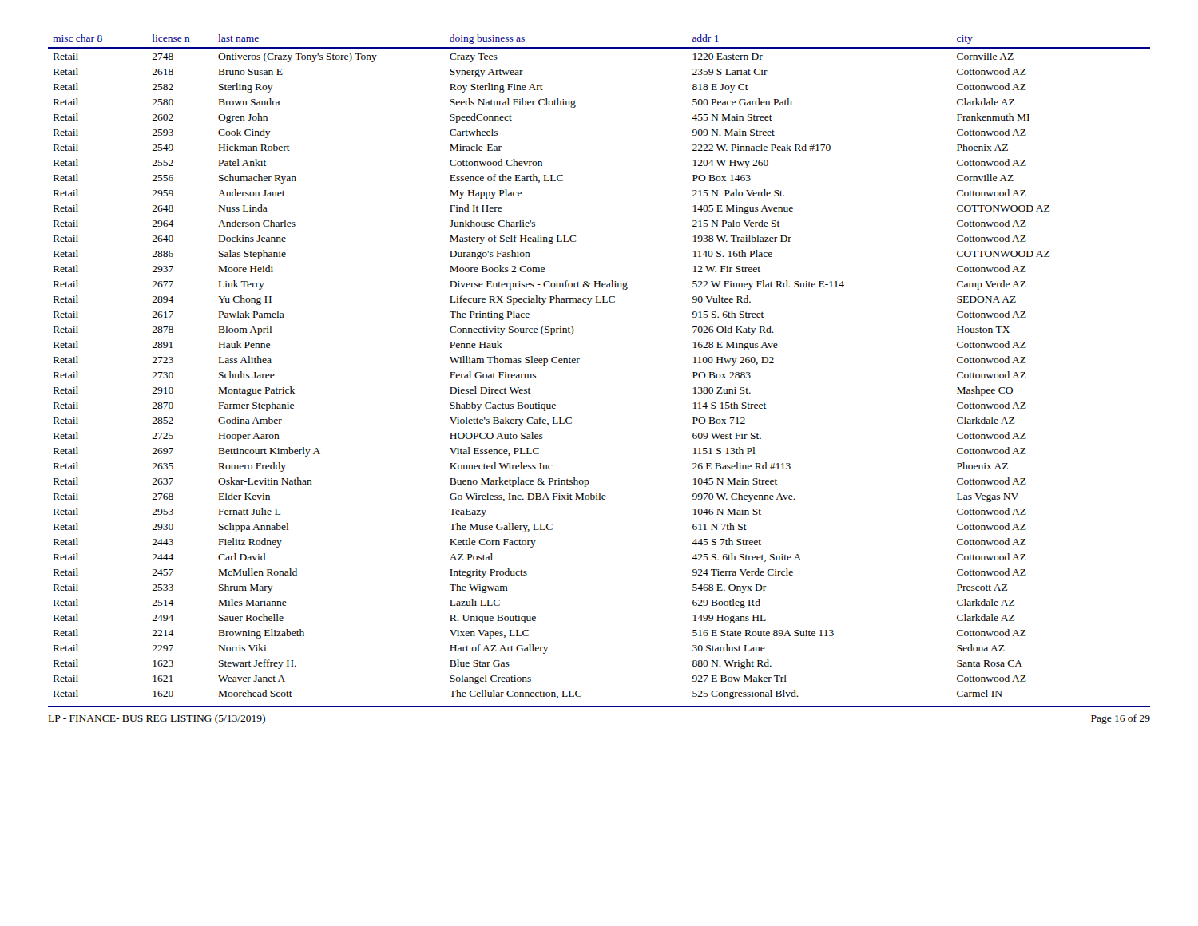| misc char 8 | license n | last name | doing business as | addr 1 | city |
| --- | --- | --- | --- | --- | --- |
| Retail | 2748 | Ontiveros (Crazy Tony's Store) Tony | Crazy Tees | 1220 Eastern Dr | Cornville AZ |
| Retail | 2618 | Bruno Susan E | Synergy Artwear | 2359 S Lariat Cir | Cottonwood AZ |
| Retail | 2582 | Sterling Roy | Roy Sterling Fine Art | 818 E Joy Ct | Cottonwood AZ |
| Retail | 2580 | Brown Sandra | Seeds Natural Fiber Clothing | 500 Peace Garden Path | Clarkdale AZ |
| Retail | 2602 | Ogren John | SpeedConnect | 455 N Main Street | Frankenmuth MI |
| Retail | 2593 | Cook Cindy | Cartwheels | 909 N. Main Street | Cottonwood AZ |
| Retail | 2549 | Hickman Robert | Miracle-Ear | 2222 W. Pinnacle Peak Rd #170 | Phoenix AZ |
| Retail | 2552 | Patel Ankit | Cottonwood Chevron | 1204 W Hwy 260 | Cottonwood AZ |
| Retail | 2556 | Schumacher Ryan | Essence of the Earth, LLC | PO Box 1463 | Cornville AZ |
| Retail | 2959 | Anderson Janet | My Happy Place | 215 N. Palo Verde St. | Cottonwood AZ |
| Retail | 2648 | Nuss Linda | Find It Here | 1405 E Mingus Avenue | COTTONWOOD AZ |
| Retail | 2964 | Anderson Charles | Junkhouse Charlie's | 215 N Palo Verde St | Cottonwood AZ |
| Retail | 2640 | Dockins Jeanne | Mastery of Self Healing LLC | 1938 W. Trailblazer Dr | Cottonwood AZ |
| Retail | 2886 | Salas Stephanie | Durango's Fashion | 1140 S. 16th Place | COTTONWOOD AZ |
| Retail | 2937 | Moore Heidi | Moore Books 2 Come | 12 W. Fir Street | Cottonwood AZ |
| Retail | 2677 | Link Terry | Diverse Enterprises - Comfort & Healing | 522 W Finney Flat Rd. Suite E-114 | Camp Verde AZ |
| Retail | 2894 | Yu Chong H | Lifecure RX Specialty Pharmacy LLC | 90 Vultee Rd. | SEDONA AZ |
| Retail | 2617 | Pawlak Pamela | The Printing Place | 915 S. 6th Street | Cottonwood AZ |
| Retail | 2878 | Bloom April | Connectivity Source (Sprint) | 7026 Old Katy Rd. | Houston TX |
| Retail | 2891 | Hauk Penne | Penne Hauk | 1628 E Mingus Ave | Cottonwood AZ |
| Retail | 2723 | Lass Alithea | William Thomas Sleep Center | 1100 Hwy 260, D2 | Cottonwood AZ |
| Retail | 2730 | Schults Jaree | Feral Goat Firearms | PO Box 2883 | Cottonwood AZ |
| Retail | 2910 | Montague Patrick | Diesel Direct West | 1380 Zuni St. | Mashpee CO |
| Retail | 2870 | Farmer Stephanie | Shabby Cactus Boutique | 114 S 15th Street | Cottonwood AZ |
| Retail | 2852 | Godina Amber | Violette's Bakery Cafe, LLC | PO Box 712 | Clarkdale AZ |
| Retail | 2725 | Hooper Aaron | HOOPCO Auto Sales | 609 West Fir St. | Cottonwood AZ |
| Retail | 2697 | Bettincourt Kimberly A | Vital Essence, PLLC | 1151 S 13th Pl | Cottonwood AZ |
| Retail | 2635 | Romero Freddy | Konnected Wireless Inc | 26 E Baseline Rd #113 | Phoenix AZ |
| Retail | 2637 | Oskar-Levitin Nathan | Bueno Marketplace & Printshop | 1045 N Main Street | Cottonwood AZ |
| Retail | 2768 | Elder Kevin | Go Wireless, Inc. DBA Fixit Mobile | 9970 W. Cheyenne Ave. | Las Vegas NV |
| Retail | 2953 | Fernatt Julie L | TeaEazy | 1046 N Main St | Cottonwood AZ |
| Retail | 2930 | Sclippa Annabel | The Muse Gallery, LLC | 611 N 7th St | Cottonwood AZ |
| Retail | 2443 | Fielitz Rodney | Kettle Corn Factory | 445 S 7th Street | Cottonwood AZ |
| Retail | 2444 | Carl David | AZ Postal | 425 S. 6th Street, Suite A | Cottonwood AZ |
| Retail | 2457 | McMullen Ronald | Integrity Products | 924 Tierra Verde Circle | Cottonwood AZ |
| Retail | 2533 | Shrum Mary | The Wigwam | 5468 E. Onyx Dr | Prescott AZ |
| Retail | 2514 | Miles Marianne | Lazuli LLC | 629 Bootleg Rd | Clarkdale AZ |
| Retail | 2494 | Sauer Rochelle | R. Unique Boutique | 1499 Hogans HL | Clarkdale AZ |
| Retail | 2214 | Browning Elizabeth | Vixen Vapes, LLC | 516 E State Route 89A Suite 113 | Cottonwood AZ |
| Retail | 2297 | Norris Viki | Hart of AZ Art Gallery | 30 Stardust Lane | Sedona AZ |
| Retail | 1623 | Stewart Jeffrey H. | Blue Star Gas | 880 N. Wright Rd. | Santa Rosa CA |
| Retail | 1621 | Weaver Janet A | Solangel Creations | 927 E Bow Maker Trl | Cottonwood AZ |
| Retail | 1620 | Moorehead Scott | The Cellular Connection, LLC | 525 Congressional Blvd. | Carmel IN |
LP - FINANCE- BUS REG LISTING (5/13/2019) Page 16 of 29